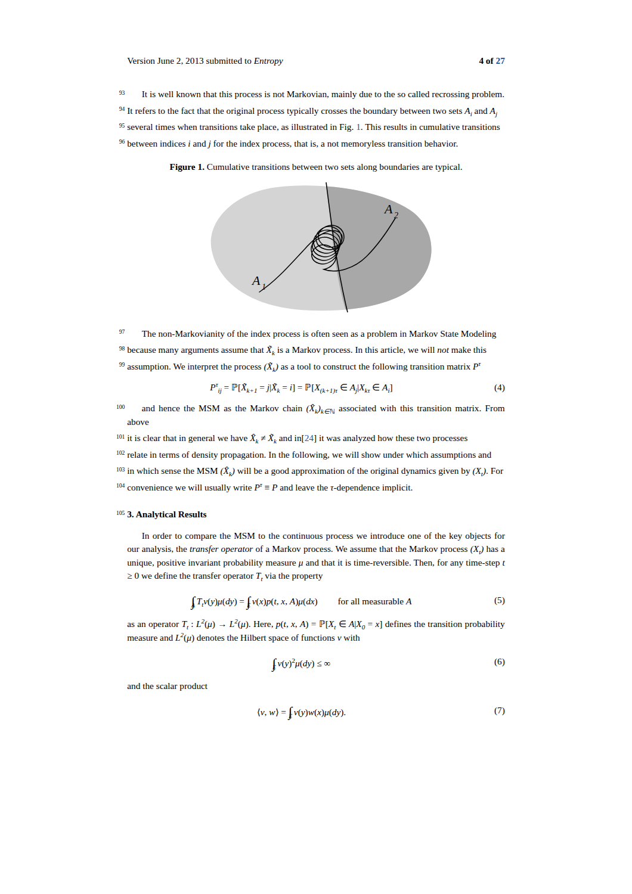Version June 2, 2013 submitted to Entropy
4 of 27
93
It is well known that this process is not Markovian, mainly due to the so called recrossing problem.
94
It refers to the fact that the original process typically crosses the boundary between two sets Ai and Aj
95
several times when transitions take place, as illustrated in Fig. 1. This results in cumulative transitions
96
between indices i and j for the index process, that is, a not memoryless transition behavior.
Figure 1. Cumulative transitions between two sets along boundaries are typical.
A 1 A 2
97
The non-Markovianity of the index process is often seen as a problem in Markov State Modeling
98
because many arguments assume that X̃k is a Markov process. In this article, we will not make this
99
assumption. We interpret the process (X̃k) as a tool to construct the following transition matrix Pτ
Pτij = ℙ[X̃k+1 = j|X̃k = i] = ℙ[X(k+1)τ ∈ Aj|Xkτ ∈ Ai]
(4)
100
and hence the MSM as the Markov chain (X̂k)k∈ℕ associated with this transition matrix. From above
101
it is clear that in general we have X̂k ≠ X̃k and in[24] it was analyzed how these two processes
102
relate in terms of density propagation. In the following, we will show under which assumptions and
103
in which sense the MSM (X̂k) will be a good approximation of the original dynamics given by (Xt). For
104
convenience we will usually write Pτ ≡ P and leave the τ-dependence implicit.
105
3. Analytical Results
In order to compare the MSM to the continuous process we introduce one of the key objects for our analysis, the transfer operator of a Markov process. We assume that the Markov process (Xt) has a unique, positive invariant probability measure μ and that it is time-reversible. Then, for any time-step t ≥ 0 we define the transfer operator Tt via the property
∫ATtv(y)μ(dy) = ∫Ev(x)p(t, x, A)μ(dx) for all measurable A
(5)
as an operator Tt : L2(μ) → L2(μ). Here, p(t, x, A) = ℙ[Xt ∈ A|X0 = x] defines the transition probability measure and L2(μ) denotes the Hilbert space of functions v with
∫Ev(y)2μ(dy) ≤ ∞
(6)
and the scalar product
⟨v, w⟩ = ∫Ev(y)w(x)μ(dy).
(7)